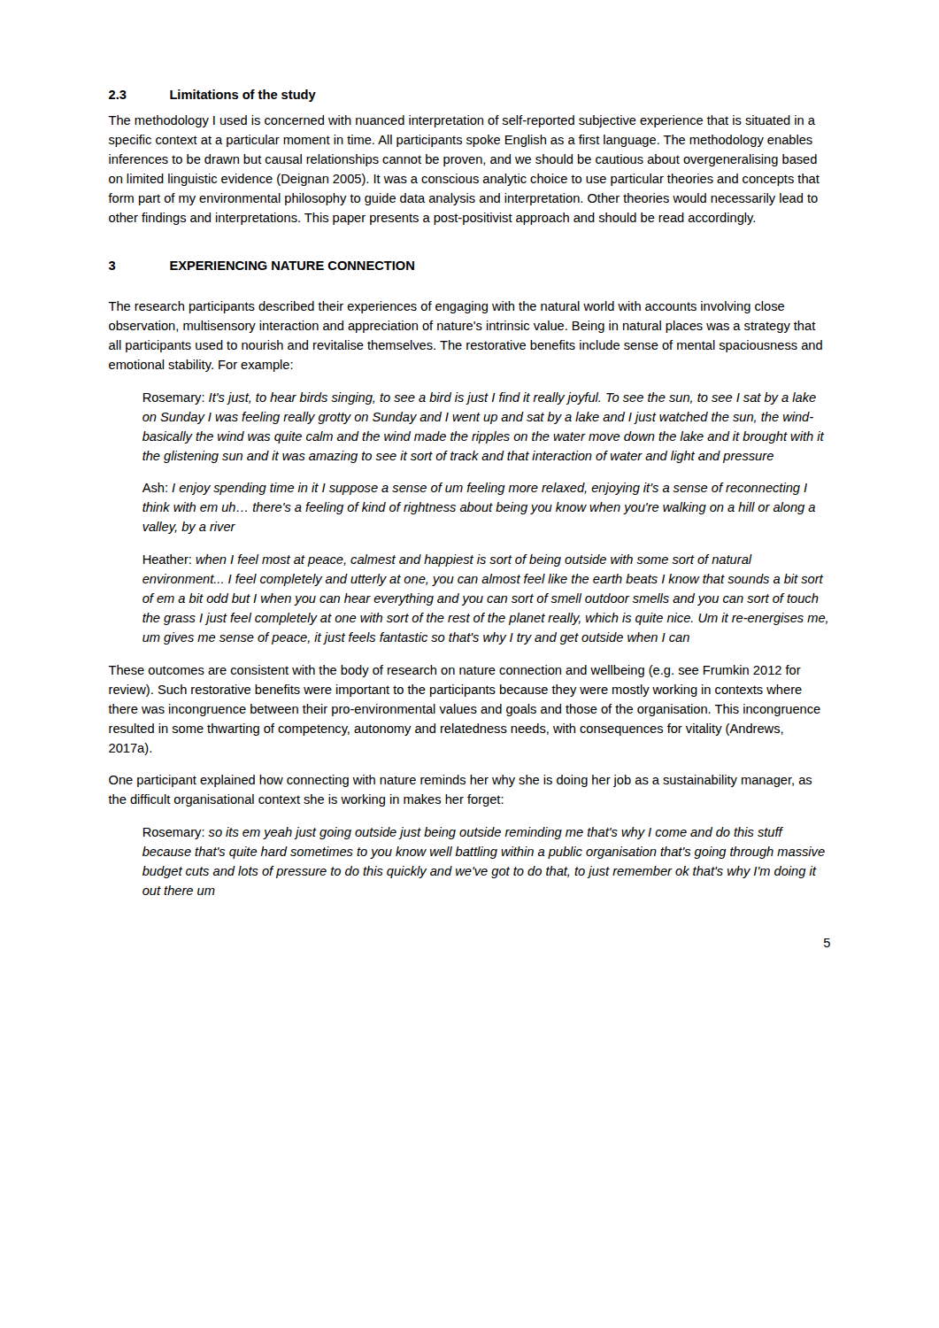2.3
Limitations of the study
The methodology I used is concerned with nuanced interpretation of self-reported subjective experience that is situated in a specific context at a particular moment in time. All participants spoke English as a first language. The methodology enables inferences to be drawn but causal relationships cannot be proven, and we should be cautious about overgeneralising based on limited linguistic evidence (Deignan 2005). It was a conscious analytic choice to use particular theories and concepts that form part of my environmental philosophy to guide data analysis and interpretation. Other theories would necessarily lead to other findings and interpretations. This paper presents a post-positivist approach and should be read accordingly.
3
EXPERIENCING NATURE CONNECTION
The research participants described their experiences of engaging with the natural world with accounts involving close observation, multisensory interaction and appreciation of nature's intrinsic value. Being in natural places was a strategy that all participants used to nourish and revitalise themselves. The restorative benefits include sense of mental spaciousness and emotional stability. For example:
Rosemary: It's just, to hear birds singing, to see a bird is just I find it really joyful. To see the sun, to see I sat by a lake on Sunday I was feeling really grotty on Sunday and I went up and sat by a lake and I just watched the sun, the wind- basically the wind was quite calm and the wind made the ripples on the water move down the lake and it brought with it the glistening sun and it was amazing to see it sort of track and that interaction of water and light and pressure
Ash: I enjoy spending time in it I suppose a sense of um feeling more relaxed, enjoying it's a sense of reconnecting I think with em uh… there's a feeling of kind of rightness about being you know when you're walking on a hill or along a valley, by a river
Heather: when I feel most at peace, calmest and happiest is sort of being outside with some sort of natural environment... I feel completely and utterly at one, you can almost feel like the earth beats I know that sounds a bit sort of em a bit odd but I when you can hear everything and you can sort of smell outdoor smells and you can sort of touch the grass I just feel completely at one with sort of the rest of the planet really, which is quite nice. Um it re-energises me, um gives me sense of peace, it just feels fantastic so that's why I try and get outside when I can
These outcomes are consistent with the body of research on nature connection and wellbeing (e.g. see Frumkin 2012 for review). Such restorative benefits were important to the participants because they were mostly working in contexts where there was incongruence between their pro-environmental values and goals and those of the organisation. This incongruence resulted in some thwarting of competency, autonomy and relatedness needs, with consequences for vitality (Andrews, 2017a).
One participant explained how connecting with nature reminds her why she is doing her job as a sustainability manager, as the difficult organisational context she is working in makes her forget:
Rosemary: so its em yeah just going outside just being outside reminding me that's why I come and do this stuff because that's quite hard sometimes to you know well battling within a public organisation that's going through massive budget cuts and lots of pressure to do this quickly and we've got to do that, to just remember ok that's why I'm doing it out there um
5